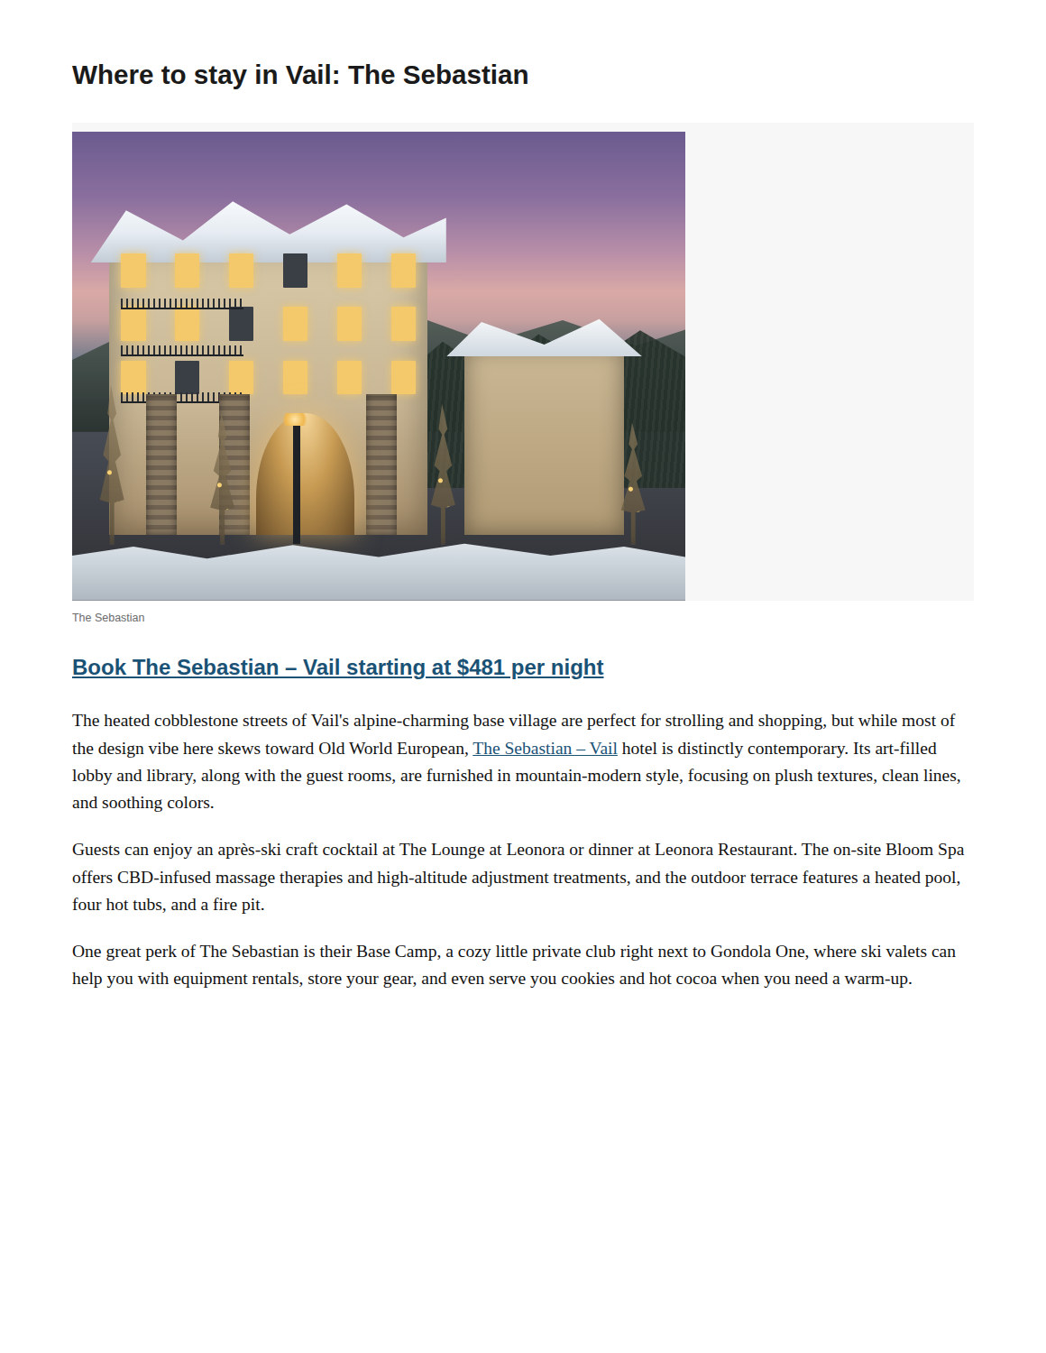Where to stay in Vail: The Sebastian
The Sebastian
Book The Sebastian – Vail starting at $481 per night
The heated cobblestone streets of Vail's alpine-charming base village are perfect for strolling and shopping, but while most of the design vibe here skews toward Old World European, The Sebastian – Vail hotel is distinctly contemporary. Its art-filled lobby and library, along with the guest rooms, are furnished in mountain-modern style, focusing on plush textures, clean lines, and soothing colors.
Guests can enjoy an après-ski craft cocktail at The Lounge at Leonora or dinner at Leonora Restaurant. The on-site Bloom Spa offers CBD-infused massage therapies and high-altitude adjustment treatments, and the outdoor terrace features a heated pool, four hot tubs, and a fire pit.
One great perk of The Sebastian is their Base Camp, a cozy little private club right next to Gondola One, where ski valets can help you with equipment rentals, store your gear, and even serve you cookies and hot cocoa when you need a warm-up.